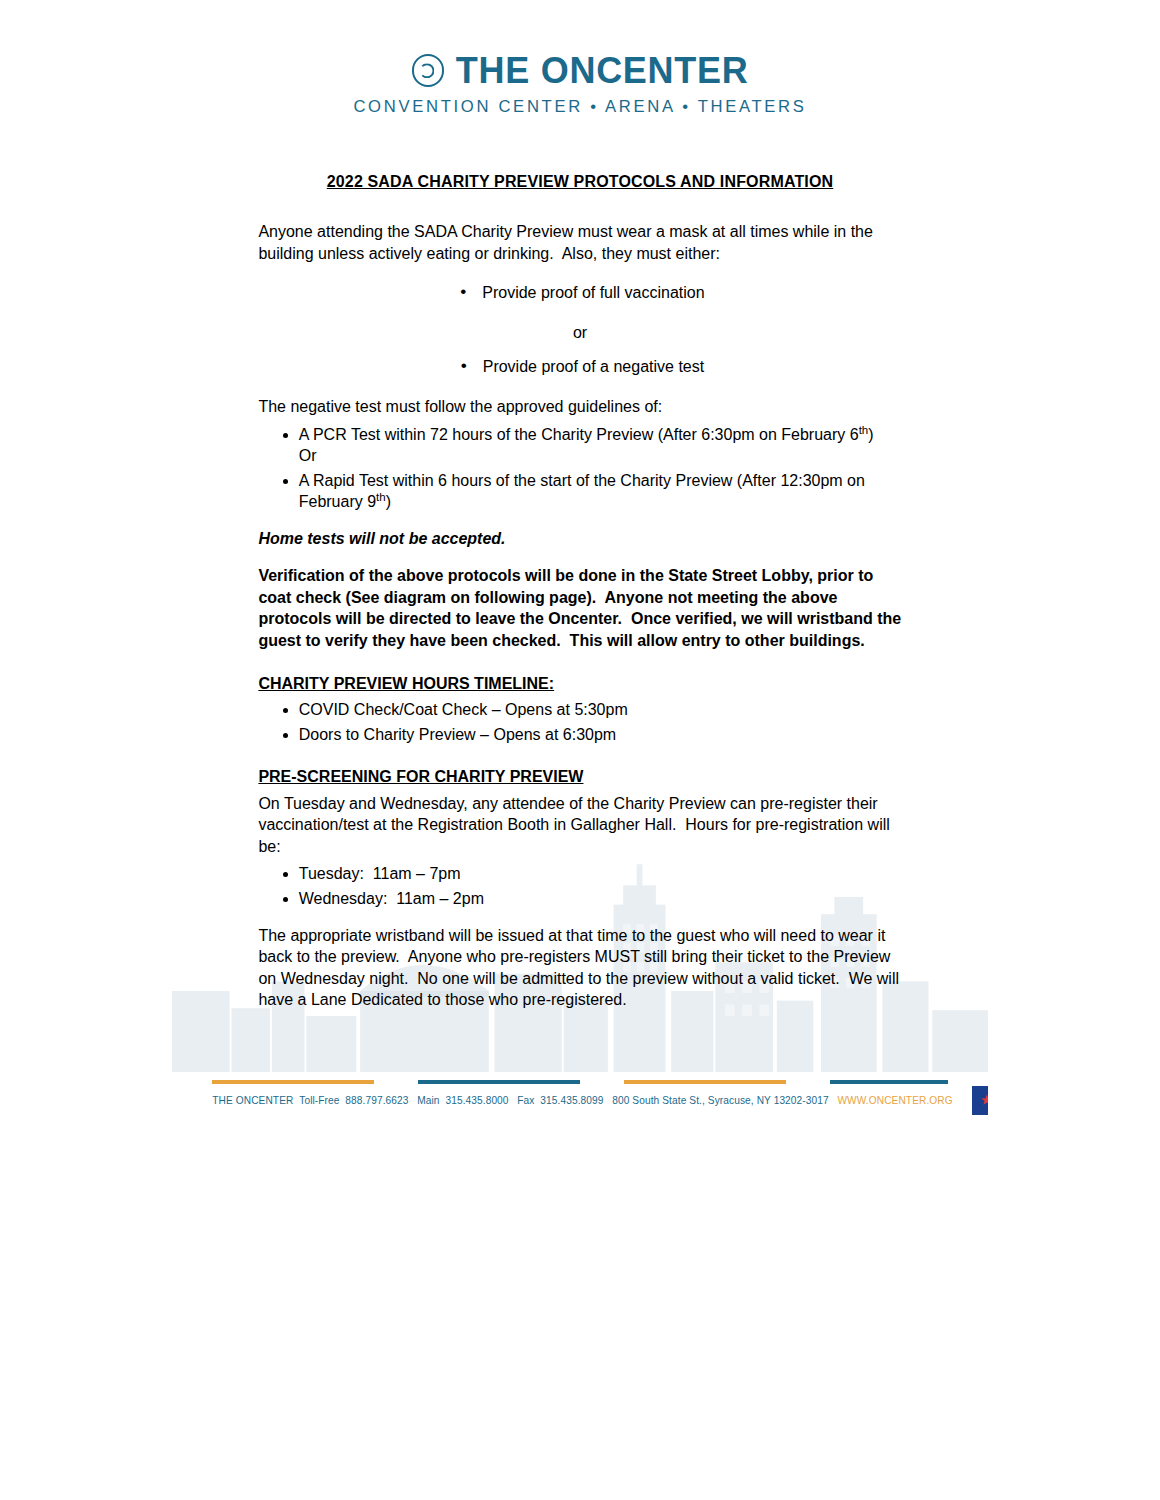THE ONCENTER
CONVENTION CENTER • ARENA • THEATERS
2022 SADA CHARITY PREVIEW PROTOCOLS AND INFORMATION
Anyone attending the SADA Charity Preview must wear a mask at all times while in the building unless actively eating or drinking. Also, they must either:
Provide proof of full vaccination
or
Provide proof of a negative test
The negative test must follow the approved guidelines of:
A PCR Test within 72 hours of the Charity Preview (After 6:30pm on February 6th)
Or
A Rapid Test within 6 hours of the start of the Charity Preview (After 12:30pm on February 9th)
Home tests will not be accepted.
Verification of the above protocols will be done in the State Street Lobby, prior to coat check (See diagram on following page). Anyone not meeting the above protocols will be directed to leave the Oncenter. Once verified, we will wristband the guest to verify they have been checked. This will allow entry to other buildings.
CHARITY PREVIEW HOURS TIMELINE:
COVID Check/Coat Check – Opens at 5:30pm
Doors to Charity Preview – Opens at 6:30pm
PRE-SCREENING FOR CHARITY PREVIEW
On Tuesday and Wednesday, any attendee of the Charity Preview can pre-register their vaccination/test at the Registration Booth in Gallagher Hall. Hours for pre-registration will be:
Tuesday: 11am – 7pm
Wednesday: 11am – 2pm
The appropriate wristband will be issued at that time to the guest who will need to wear it back to the preview. Anyone who pre-registers MUST still bring their ticket to the Preview on Wednesday night. No one will be admitted to the preview without a valid ticket. We will have a Lane Dedicated to those who pre-registered.
THE ONCENTER Toll-Free 888.797.6623 Main 315.435.8000 Fax 315.435.8099 800 South State St., Syracuse, NY 13202-3017 WWW.ONCENTER.ORG
★ ASMGLOBAL